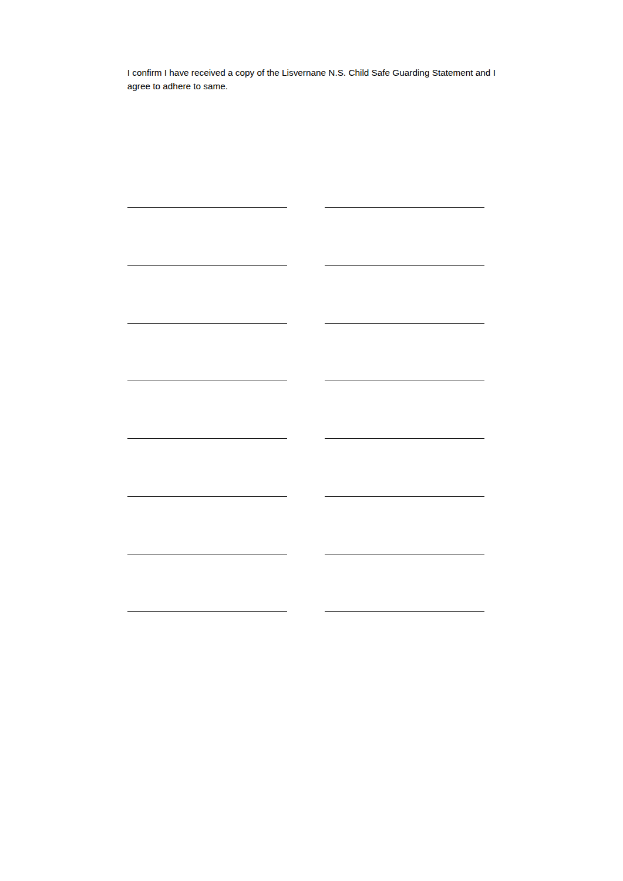I confirm I have received a copy of the Lisvernane N.S. Child Safe Guarding Statement and I agree to adhere to same.